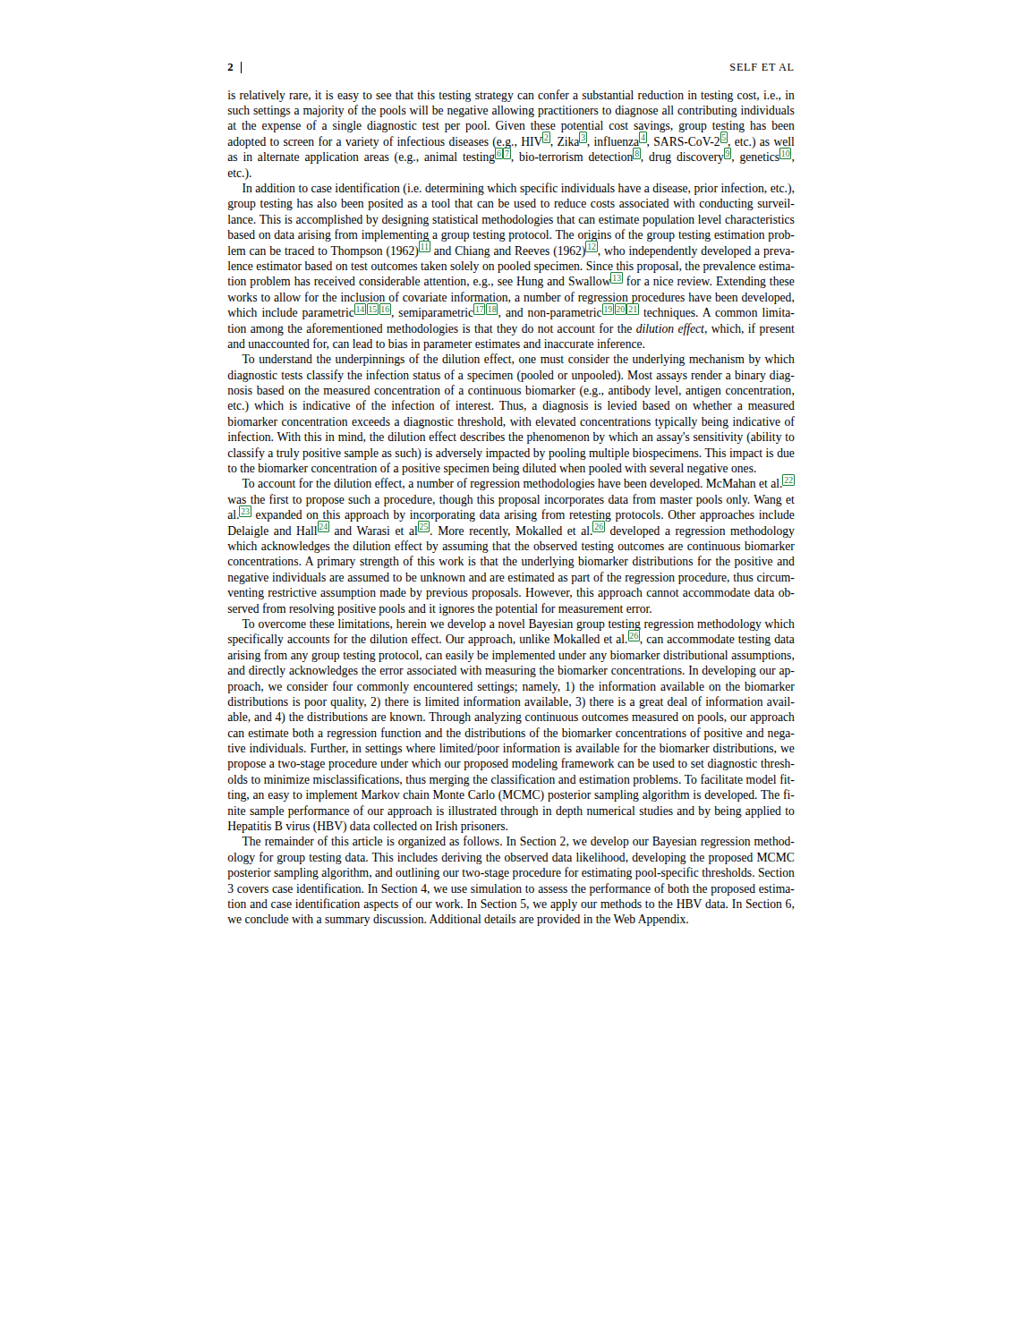2 Self et al
is relatively rare, it is easy to see that this testing strategy can confer a substantial reduction in testing cost, i.e., in such settings a majority of the pools will be negative allowing practitioners to diagnose all contributing individuals at the expense of a single diagnostic test per pool. Given these potential cost savings, group testing has been adopted to screen for a variety of infectious diseases (e.g., HIV2, Zika3, influenza4, SARS-CoV-25, etc.) as well as in alternate application areas (e.g., animal testing67, bio-terrorism detection8, drug discovery9, genetics10, etc.).
In addition to case identification (i.e. determining which specific individuals have a disease, prior infection, etc.), group testing has also been posited as a tool that can be used to reduce costs associated with conducting surveillance. This is accomplished by designing statistical methodologies that can estimate population level characteristics based on data arising from implementing a group testing protocol. The origins of the group testing estimation problem can be traced to Thompson (1962)11 and Chiang and Reeves (1962)12, who independently developed a prevalence estimator based on test outcomes taken solely on pooled specimen. Since this proposal, the prevalence estimation problem has received considerable attention, e.g., see Hung and Swallow13 for a nice review. Extending these works to allow for the inclusion of covariate information, a number of regression procedures have been developed, which include parametric141516, semiparametric1718, and non-parametric192021 techniques. A common limitation among the aforementioned methodologies is that they do not account for the dilution effect, which, if present and unaccounted for, can lead to bias in parameter estimates and inaccurate inference.
To understand the underpinnings of the dilution effect, one must consider the underlying mechanism by which diagnostic tests classify the infection status of a specimen (pooled or unpooled). Most assays render a binary diagnosis based on the measured concentration of a continuous biomarker (e.g., antibody level, antigen concentration, etc.) which is indicative of the infection of interest. Thus, a diagnosis is levied based on whether a measured biomarker concentration exceeds a diagnostic threshold, with elevated concentrations typically being indicative of infection. With this in mind, the dilution effect describes the phenomenon by which an assay's sensitivity (ability to classify a truly positive sample as such) is adversely impacted by pooling multiple biospecimens. This impact is due to the biomarker concentration of a positive specimen being diluted when pooled with several negative ones.
To account for the dilution effect, a number of regression methodologies have been developed. McMahan et al.22 was the first to propose such a procedure, though this proposal incorporates data from master pools only. Wang et al.23 expanded on this approach by incorporating data arising from retesting protocols. Other approaches include Delaigle and Hall24 and Warasi et al25. More recently, Mokalled et al.26 developed a regression methodology which acknowledges the dilution effect by assuming that the observed testing outcomes are continuous biomarker concentrations. A primary strength of this work is that the underlying biomarker distributions for the positive and negative individuals are assumed to be unknown and are estimated as part of the regression procedure, thus circumventing restrictive assumption made by previous proposals. However, this approach cannot accommodate data observed from resolving positive pools and it ignores the potential for measurement error.
To overcome these limitations, herein we develop a novel Bayesian group testing regression methodology which specifically accounts for the dilution effect. Our approach, unlike Mokalled et al.26, can accommodate testing data arising from any group testing protocol, can easily be implemented under any biomarker distributional assumptions, and directly acknowledges the error associated with measuring the biomarker concentrations. In developing our approach, we consider four commonly encountered settings; namely, 1) the information available on the biomarker distributions is poor quality, 2) there is limited information available, 3) there is a great deal of information available, and 4) the distributions are known. Through analyzing continuous outcomes measured on pools, our approach can estimate both a regression function and the distributions of the biomarker concentrations of positive and negative individuals. Further, in settings where limited/poor information is available for the biomarker distributions, we propose a two-stage procedure under which our proposed modeling framework can be used to set diagnostic thresholds to minimize misclassifications, thus merging the classification and estimation problems. To facilitate model fitting, an easy to implement Markov chain Monte Carlo (MCMC) posterior sampling algorithm is developed. The finite sample performance of our approach is illustrated through in depth numerical studies and by being applied to Hepatitis B virus (HBV) data collected on Irish prisoners.
The remainder of this article is organized as follows. In Section 2, we develop our Bayesian regression methodology for group testing data. This includes deriving the observed data likelihood, developing the proposed MCMC posterior sampling algorithm, and outlining our two-stage procedure for estimating pool-specific thresholds. Section 3 covers case identification. In Section 4, we use simulation to assess the performance of both the proposed estimation and case identification aspects of our work. In Section 5, we apply our methods to the HBV data. In Section 6, we conclude with a summary discussion. Additional details are provided in the Web Appendix.